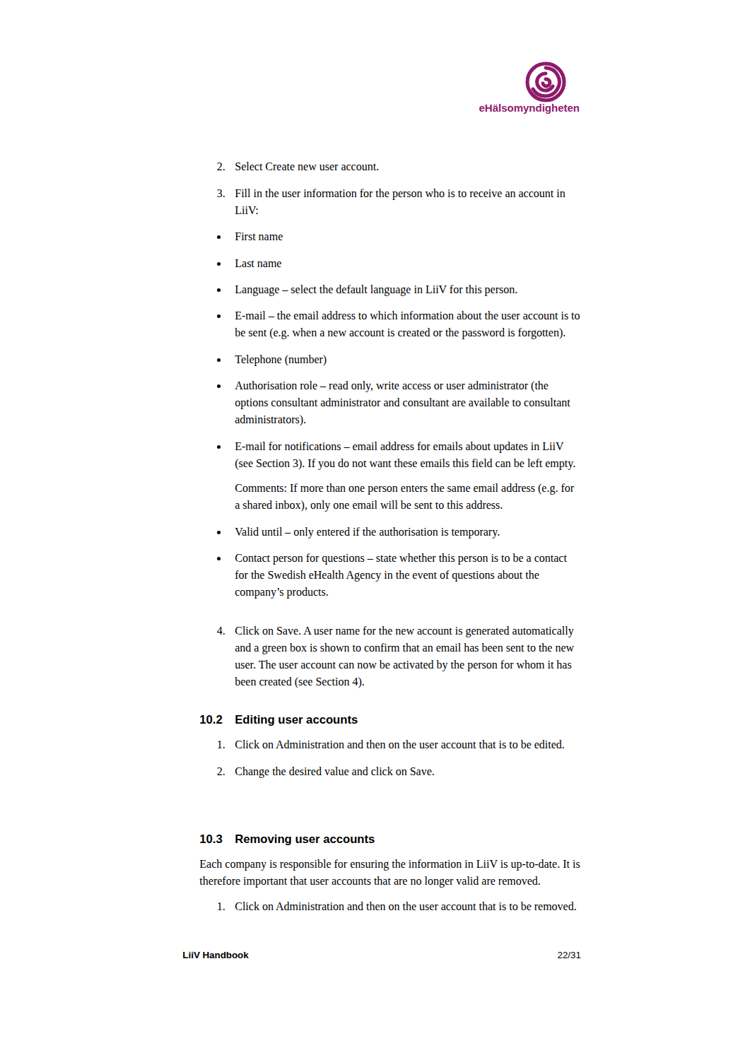eHälsomyndigheten
Select Create new user account.
Fill in the user information for the person who is to receive an account in LiiV:
First name
Last name
Language – select the default language in LiiV for this person.
E-mail – the email address to which information about the user account is to be sent (e.g. when a new account is created or the password is forgotten).
Telephone (number)
Authorisation role – read only, write access or user administrator (the options consultant administrator and consultant are available to consultant administrators).
E-mail for notifications – email address for emails about updates in LiiV (see Section 3). If you do not want these emails this field can be left empty.
Comments: If more than one person enters the same email address (e.g. for a shared inbox), only one email will be sent to this address.
Valid until – only entered if the authorisation is temporary.
Contact person for questions – state whether this person is to be a contact for the Swedish eHealth Agency in the event of questions about the company’s products.
Click on Save. A user name for the new account is generated automatically and a green box is shown to confirm that an email has been sent to the new user. The user account can now be activated by the person for whom it has been created (see Section 4).
10.2 Editing user accounts
Click on Administration and then on the user account that is to be edited.
Change the desired value and click on Save.
10.3 Removing user accounts
Each company is responsible for ensuring the information in LiiV is up-to-date. It is therefore important that user accounts that are no longer valid are removed.
Click on Administration and then on the user account that is to be removed.
LiiV Handbook
22/31